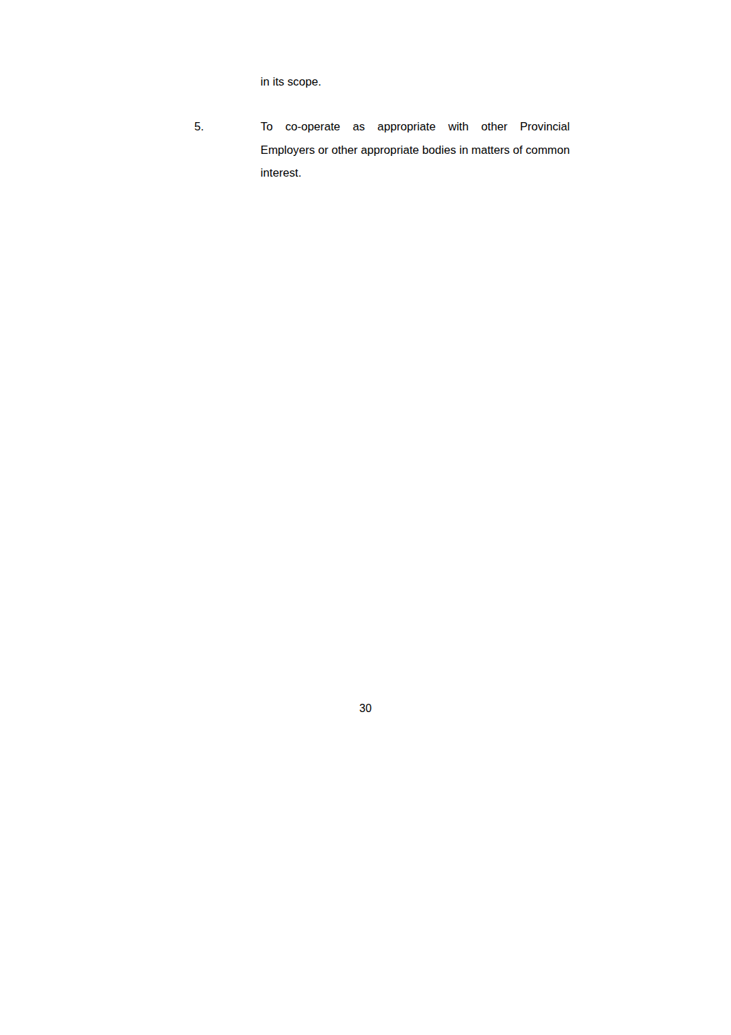in its scope.
5.
To co-operate as appropriate with other Provincial Employers or other appropriate bodies in matters of common interest.
30